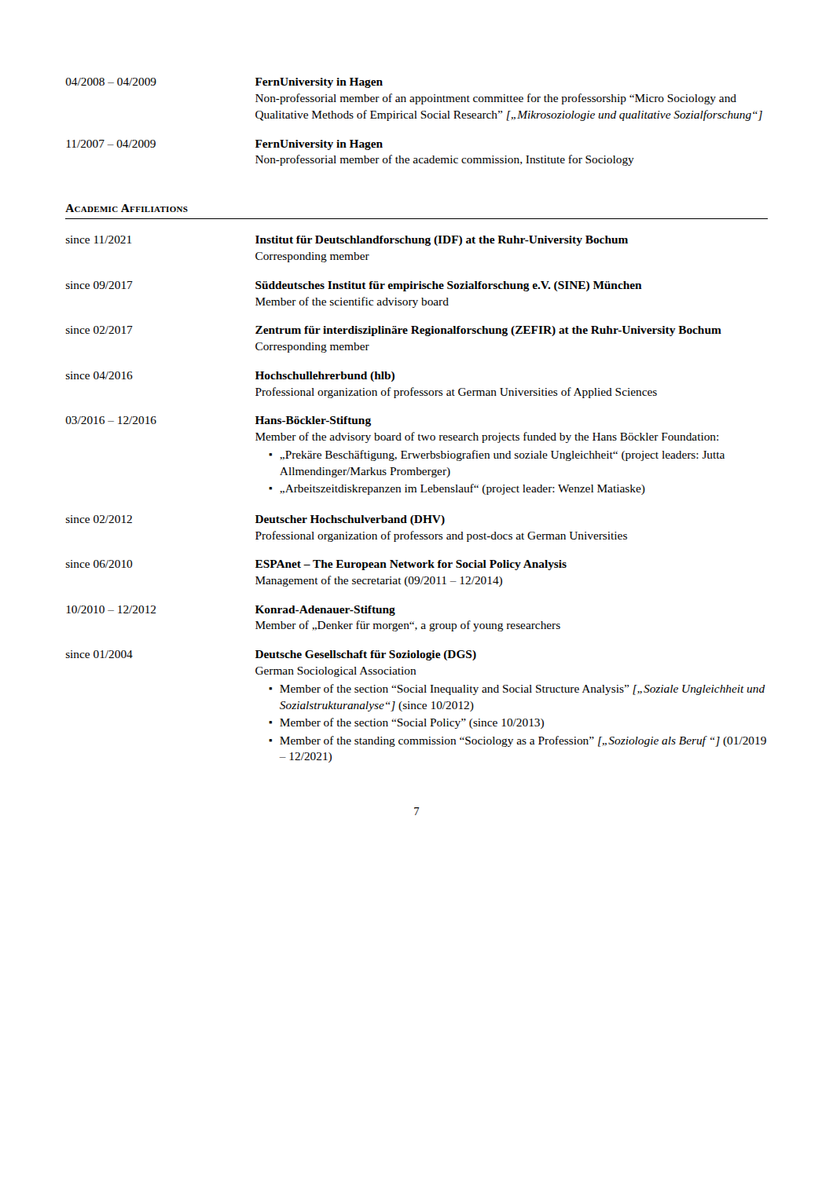| 04/2008 – 04/2009 | FernUniversity in Hagen Non-professorial member of an appointment committee for the professorship “Micro Sociology and Qualitative Methods of Empirical Social Research” [„Mikrosoziologie und qualitative Sozial­forschung“] |
| 11/2007 – 04/2009 | FernUniversity in Hagen Non-professorial member of the academic commission, Institute for Sociology |
Academic Affiliations
| since 11/2021 | Institut für Deutschlandforschung (IDF) at the Ruhr-University Bochum Corresponding member |
| since 09/2017 | Süddeutsches Institut für empirische Sozialforschung e.V. (SINE) München Member of the scientific advisory board |
| since 02/2017 | Zentrum für interdisziplinäre Regionalforschung (ZEFIR) at the Ruhr-University Bochum Corresponding member |
| since 04/2016 | Hochschullehrerbund (hlb) Professional organization of professors at German Universities of Applied Sciences |
| 03/2016 – 12/2016 | Hans-Böckler-Stiftung Member of the advisory board of two research projects funded by the Hans Böckler Foundation: „Prekäre Beschäftigung, Erwerbsbiografien und soziale Ungleich­heit“ (project leaders: Jutta Allmendinger/Markus Promberger) „Arbeitszeitdiskrepanzen im Lebenslauf“ (project leader: Wenzel Matiaske) |
| since 02/2012 | Deutscher Hochschulverband (DHV) Professional organization of professors and post-docs at German Universities |
| since 06/2010 | ESPAnet – The European Network for Social Policy Analysis Management of the secretariat (09/2011 – 12/2014) |
| 10/2010 – 12/2012 | Konrad-Adenauer-Stiftung Member of „Denker für morgen“, a group of young researchers |
| since 01/2004 | Deutsche Gesellschaft für Soziologie (DGS) German Sociological Association Member of the section “Social Inequality and Social Structure Analysis” [„Soziale Ungleichheit und Sozialstrukturanalyse“] (since 10/2012) Member of the section “Social Policy” (since 10/2013) Member of the standing commission “Sociology as a Profession” [„Soziologie als Beruf “] (01/2019 – 12/2021) |
7